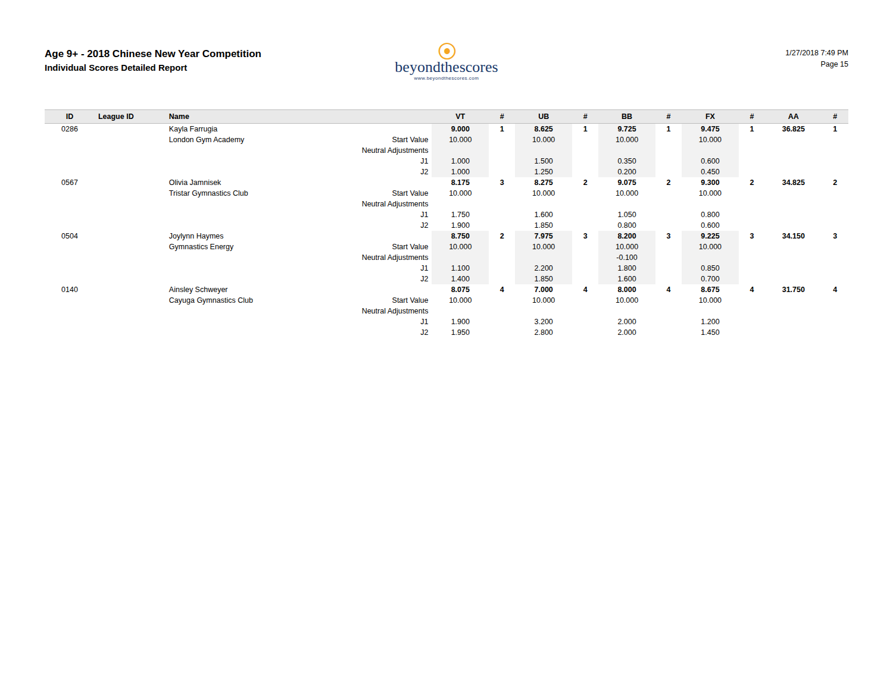Age 9+ - 2018 Chinese New Year Competition
Individual Scores Detailed Report
⦿
beyondthescores
www.beyondthescores.com
1/27/2018 7:49 PM
Page 15
| ID | League ID | Name | | VT | # | UB | # | BB | # | FX | # | AA | # |
| --- | --- | --- | --- | --- | --- | --- | --- | --- | --- | --- | --- | --- | --- |
| 0286 | | Kayla Farrugia | | 9.000 | 1 | 8.625 | 1 | 9.725 | 1 | 9.475 | 1 | 36.825 | 1 |
| | | London Gym Academy | Start Value | 10.000 | | 10.000 | | 10.000 | | 10.000 | | | |
| | | | Neutral Adjustments | | | | | | | | | | |
| | | | J1 | 1.000 | | 1.500 | | 0.350 | | 0.600 | | | |
| | | | J2 | 1.000 | | 1.250 | | 0.200 | | 0.450 | | | |
| 0567 | | Olivia Jamnisek | | 8.175 | 3 | 8.275 | 2 | 9.075 | 2 | 9.300 | 2 | 34.825 | 2 |
| | | Tristar Gymnastics Club | Start Value | 10.000 | | 10.000 | | 10.000 | | 10.000 | | | |
| | | | Neutral Adjustments | | | | | | | | | | |
| | | | J1 | 1.750 | | 1.600 | | 1.050 | | 0.800 | | | |
| | | | J2 | 1.900 | | 1.850 | | 0.800 | | 0.600 | | | |
| 0504 | | Joylynn Haymes | | 8.750 | 2 | 7.975 | 3 | 8.200 | 3 | 9.225 | 3 | 34.150 | 3 |
| | | Gymnastics Energy | Start Value | 10.000 | | 10.000 | | 10.000 | | 10.000 | | | |
| | | | Neutral Adjustments | | | | | -0.100 | | | | | |
| | | | J1 | 1.100 | | 2.200 | | 1.800 | | 0.850 | | | |
| | | | J2 | 1.400 | | 1.850 | | 1.600 | | 0.700 | | | |
| 0140 | | Ainsley Schweyer | | 8.075 | 4 | 7.000 | 4 | 8.000 | 4 | 8.675 | 4 | 31.750 | 4 |
| | | Cayuga Gymnastics Club | Start Value | 10.000 | | 10.000 | | 10.000 | | 10.000 | | | |
| | | | Neutral Adjustments | | | | | | | | | | |
| | | | J1 | 1.900 | | 3.200 | | 2.000 | | 1.200 | | | |
| | | | J2 | 1.950 | | 2.800 | | 2.000 | | 1.450 | | | |